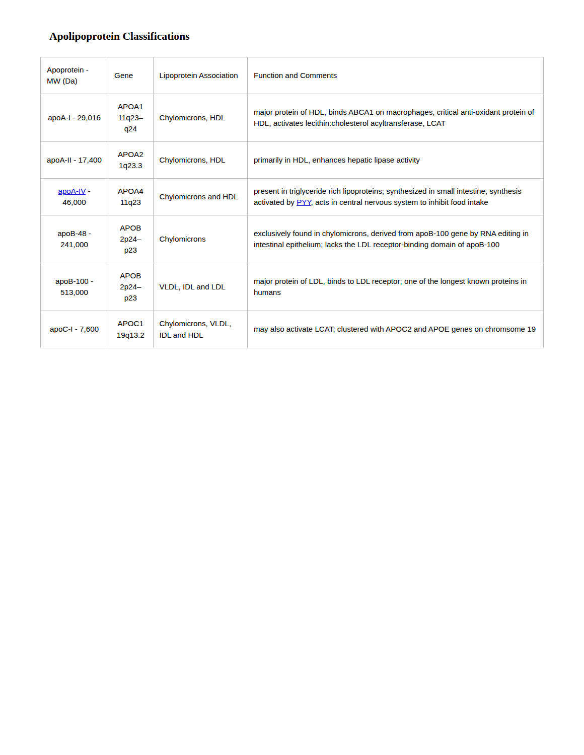Apolipoprotein Classifications
| Apoprotein - MW (Da) | Gene | Lipoprotein Association | Function and Comments |
| apoA-I - 29,016 | APOA1 11q23–q24 | Chylomicrons, HDL | major protein of HDL, binds ABCA1 on macrophages, critical anti-oxidant protein of HDL, activates lecithin:cholesterol acyltransferase, LCAT |
| apoA-II - 17,400 | APOA2 1q23.3 | Chylomicrons, HDL | primarily in HDL, enhances hepatic lipase activity |
| apoA-IV - 46,000 | APOA4 11q23 | Chylomicrons and HDL | present in triglyceride rich lipoproteins; synthesized in small intestine, synthesis activated by PYY , acts in central nervous system to inhibit food intake |
| apoB-48 - 241,000 | APOB 2p24–p23 | Chylomicrons | exclusively found in chylomicrons, derived from apoB-100 gene by RNA editing in intestinal epithelium; lacks the LDL receptor-binding domain of apoB-100 |
| apoB-100 - 513,000 | APOB 2p24–p23 | VLDL, IDL and LDL | major protein of LDL, binds to LDL receptor; one of the longest known proteins in humans |
| apoC-I - 7,600 | APOC1 19q13.2 | Chylomicrons, VLDL, IDL and HDL | may also activate LCAT; clustered with APOC2 and APOE genes on chromsome 19 |